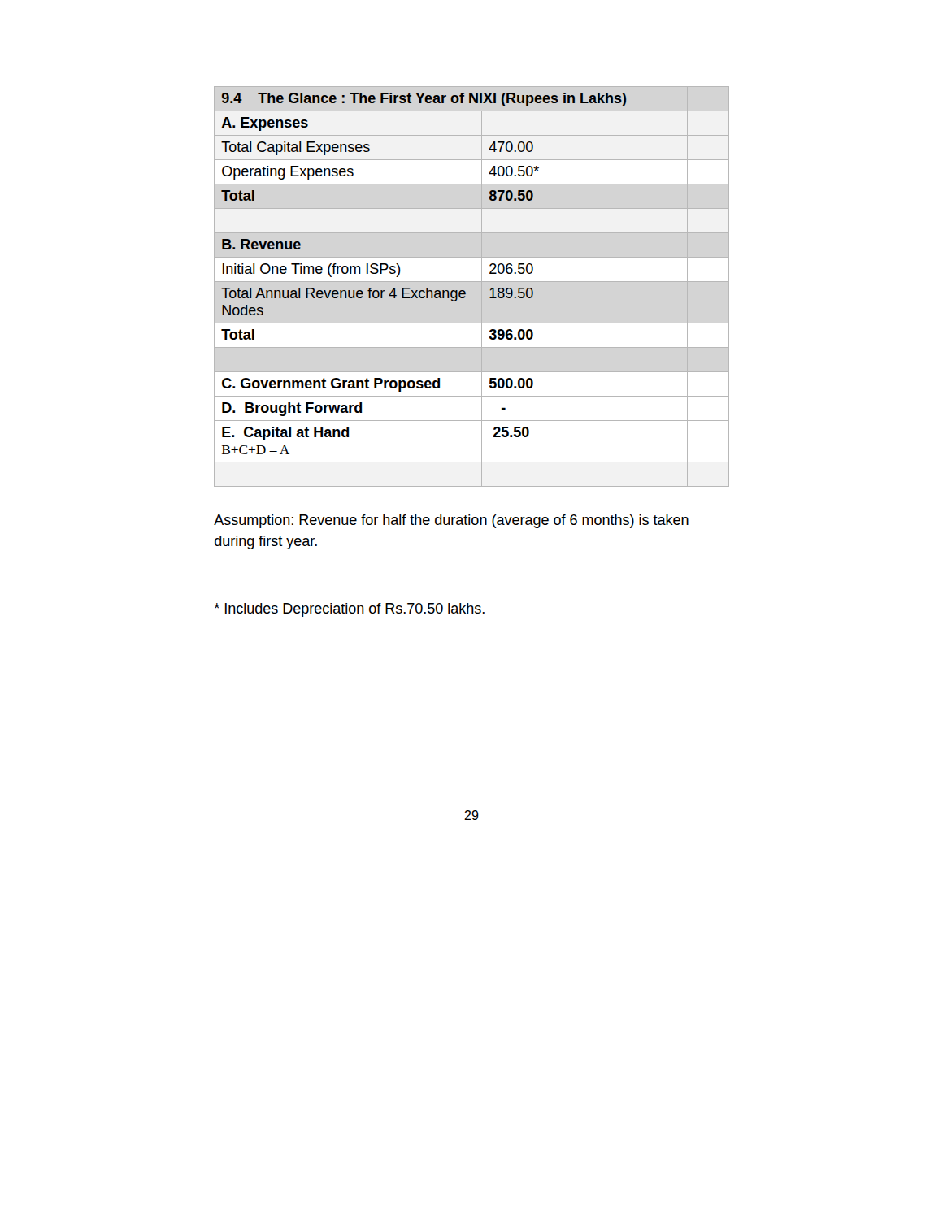| 9.4 The Glance : The First Year of NIXI (Rupees in Lakhs) | |
| A. Expenses | | |
| Total Capital Expenses | 470.00 | |
| Operating Expenses | 400.50* | |
| Total | 870.50 | |
| B. Revenue | | |
| Initial One Time (from ISPs) | 206.50 | |
| Total Annual Revenue for 4 Exchange Nodes | 189.50 | |
| Total | 396.00 | |
| C. Government Grant Proposed | 500.00 | |
| D. Brought Forward | - | |
| E. Capital at Hand B+C+D – A | 25.50 | |
Assumption: Revenue for half the duration (average of 6 months) is taken during first year.
* Includes Depreciation of Rs.70.50 lakhs.
29